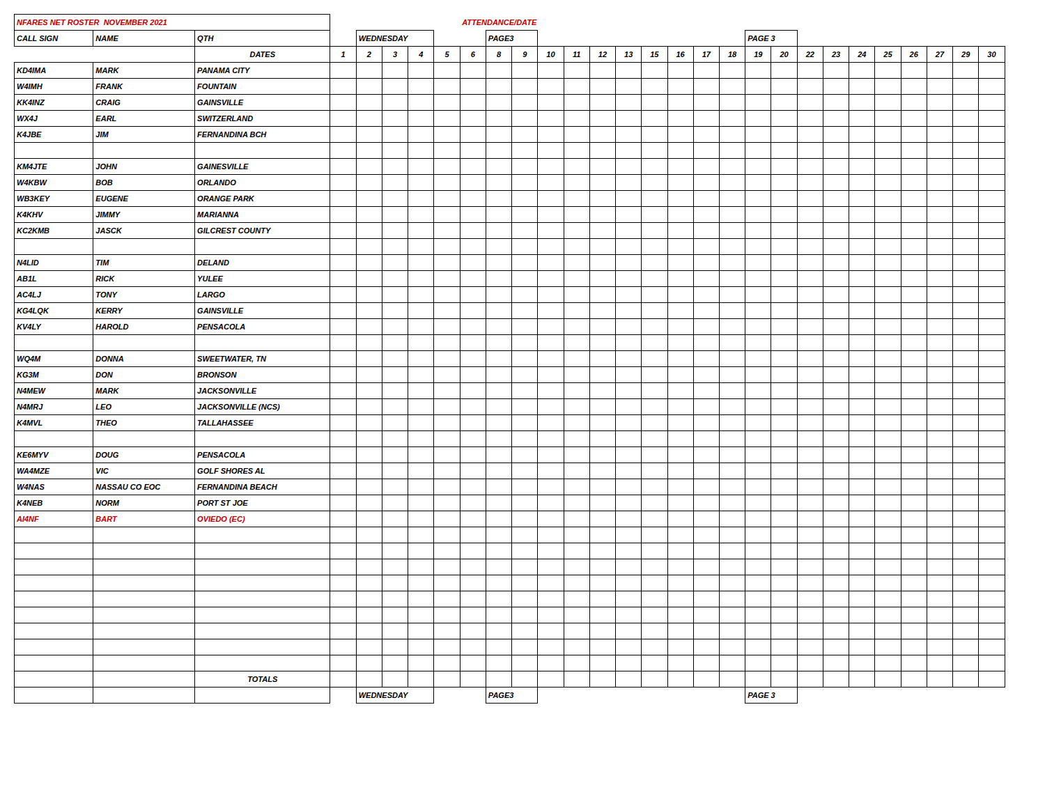| NFARES NET ROSTER NOVEMBER 2021 | | | | | | ATTENDANCE/DATE | | | | | | | | | | | | | | | | | |
| CALL SIGN | NAME | QTH | | WEDNESDAY | | | PAGE3 | | | | | | | | | PAGE 3 | | | | | | |
| | | DATES | 1 | 2 | 3 | 4 | 5 | 6 | 8 | 9 | 10 | 11 | 12 | 13 | 15 | 16 | 17 | 18 | 19 | 20 | 22 | 23 | 24 | 25 | 26 | 27 | 29 | 30 |
| KD4IMA | MARK | PANAMA CITY | | | | | | | | | | | | | | | | | | | | | | | | | | |
| W4IMH | FRANK | FOUNTAIN | | | | | | | | | | | | | | | | | | | | | | | | | | |
| KK4INZ | CRAIG | GAINSVILLE | | | | | | | | | | | | | | | | | | | | | | | | | | |
| WX4J | EARL | SWITZERLAND | | | | | | | | | | | | | | | | | | | | | | | | | | |
| K4JBE | JIM | FERNANDINA BCH | | | | | | | | | | | | | | | | | | | | | | | | | | |
| KM4JTE | JOHN | GAINESVILLE | | | | | | | | | | | | | | | | | | | | | | | | | | |
| W4KBW | BOB | ORLANDO | | | | | | | | | | | | | | | | | | | | | | | | | | |
| WB3KEY | EUGENE | ORANGE PARK | | | | | | | | | | | | | | | | | | | | | | | | | | |
| K4KHV | JIMMY | MARIANNA | | | | | | | | | | | | | | | | | | | | | | | | | | |
| KC2KMB | JASCK | GILCREST COUNTY | | | | | | | | | | | | | | | | | | | | | | | | | | |
| N4LID | TIM | DELAND | | | | | | | | | | | | | | | | | | | | | | | | | | |
| AB1L | RICK | YULEE | | | | | | | | | | | | | | | | | | | | | | | | | | |
| AC4LJ | TONY | LARGO | | | | | | | | | | | | | | | | | | | | | | | | | | |
| KG4LQK | KERRY | GAINSVILLE | | | | | | | | | | | | | | | | | | | | | | | | | | |
| KV4LY | HAROLD | PENSACOLA | | | | | | | | | | | | | | | | | | | | | | | | | | |
| WQ4M | DONNA | SWEETWATER, TN | | | | | | | | | | | | | | | | | | | | | | | | | | |
| KG3M | DON | BRONSON | | | | | | | | | | | | | | | | | | | | | | | | | | |
| N4MEW | MARK | JACKSONVILLE | | | | | | | | | | | | | | | | | | | | | | | | | | |
| N4MRJ | LEO | JACKSONVILLE (NCS) | | | | | | | | | | | | | | | | | | | | | | | | | | |
| K4MVL | THEO | TALLAHASSEE | | | | | | | | | | | | | | | | | | | | | | | | | | |
| KE6MYV | DOUG | PENSACOLA | | | | | | | | | | | | | | | | | | | | | | | | | | |
| WA4MZE | VIC | GOLF SHORES AL | | | | | | | | | | | | | | | | | | | | | | | | | | |
| W4NAS | NASSAU CO EOC | FERNANDINA BEACH | | | | | | | | | | | | | | | | | | | | | | | | | | |
| K4NEB | NORM | PORT ST JOE | | | | | | | | | | | | | | | | | | | | | | | | | | |
| AI4NF | BART | OVIEDO (EC) | | | | | | | | | | | | | | | | | | | | | | | | | | |
| | | TOTALS | | | | | | | | | | | | | | | | | | | | | | | | | | |
| | | | | WEDNESDAY | | | PAGE3 | | | | | | | | | PAGE 3 | | | | | | |